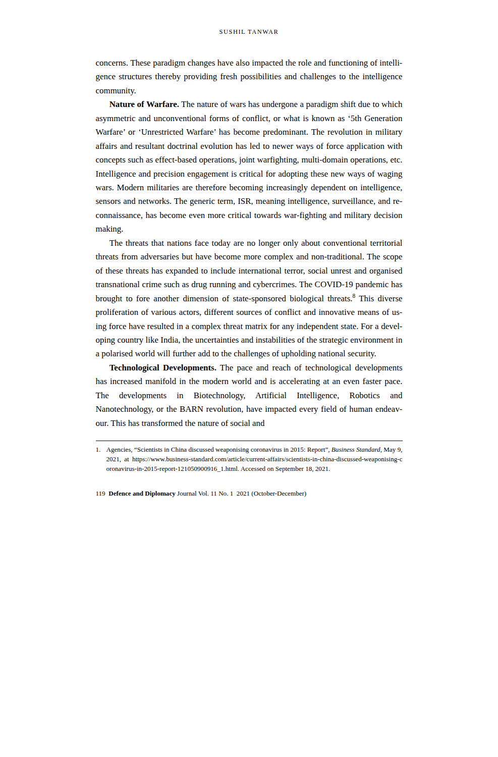Sushil Tanwar
concerns. These paradigm changes have also impacted the role and functioning of intelligence structures thereby providing fresh possibilities and challenges to the intelligence community.
Nature of Warfare. The nature of wars has undergone a paradigm shift due to which asymmetric and unconventional forms of conflict, or what is known as ‘5th Generation Warfare’ or ‘Unrestricted Warfare’ has become predominant. The revolution in military affairs and resultant doctrinal evolution has led to newer ways of force application with concepts such as effect-based operations, joint warfighting, multi-domain operations, etc. Intelligence and precision engagement is critical for adopting these new ways of waging wars. Modern militaries are therefore becoming increasingly dependent on intelligence, sensors and networks. The generic term, ISR, meaning intelligence, surveillance, and reconnaissance, has become even more critical towards war-fighting and military decision making.
The threats that nations face today are no longer only about conventional territorial threats from adversaries but have become more complex and non-traditional. The scope of these threats has expanded to include international terror, social unrest and organised transnational crime such as drug running and cybercrimes. The COVID-19 pandemic has brought to fore another dimension of state-sponsored biological threats.8 This diverse proliferation of various actors, different sources of conflict and innovative means of using force have resulted in a complex threat matrix for any independent state. For a developing country like India, the uncertainties and instabilities of the strategic environment in a polarised world will further add to the challenges of upholding national security.
Technological Developments. The pace and reach of technological developments has increased manifold in the modern world and is accelerating at an even faster pace. The developments in Biotechnology, Artificial Intelligence, Robotics and Nanotechnology, or the BARN revolution, have impacted every field of human endeavour. This has transformed the nature of social and
Agencies, “Scientists in China discussed weaponising coronavirus in 2015: Report”, Business Standard, May 9, 2021, at https://www.business-standard.com/article/current-affairs/scientists-in-china-discussed-weaponising-coronavirus-in-2015-report-121050900916_1.html. Accessed on September 18, 2021.
119 Defence and Diplomacy Journal Vol. 11 No. 1 2021 (October-December)